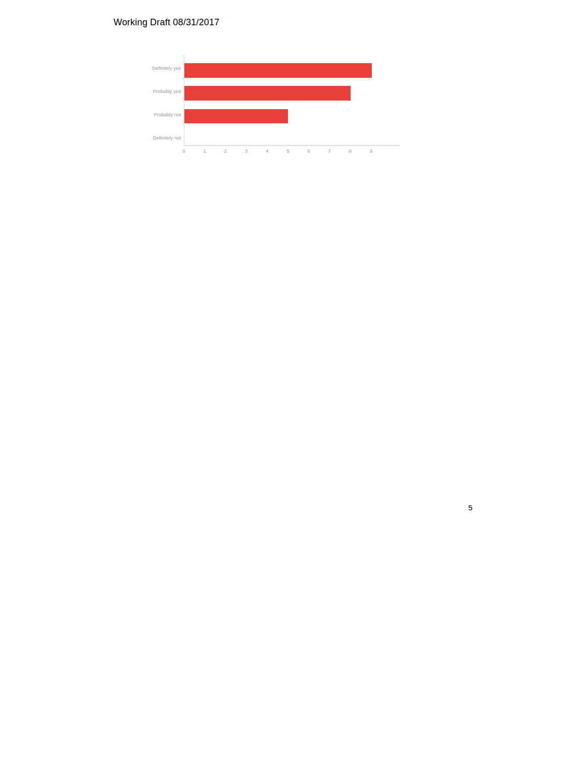Working Draft 08/31/2017
Definitely yes
Probably yes
Probably not
Definitely not
0 1 2 3 4 5 6 7 8 9
5